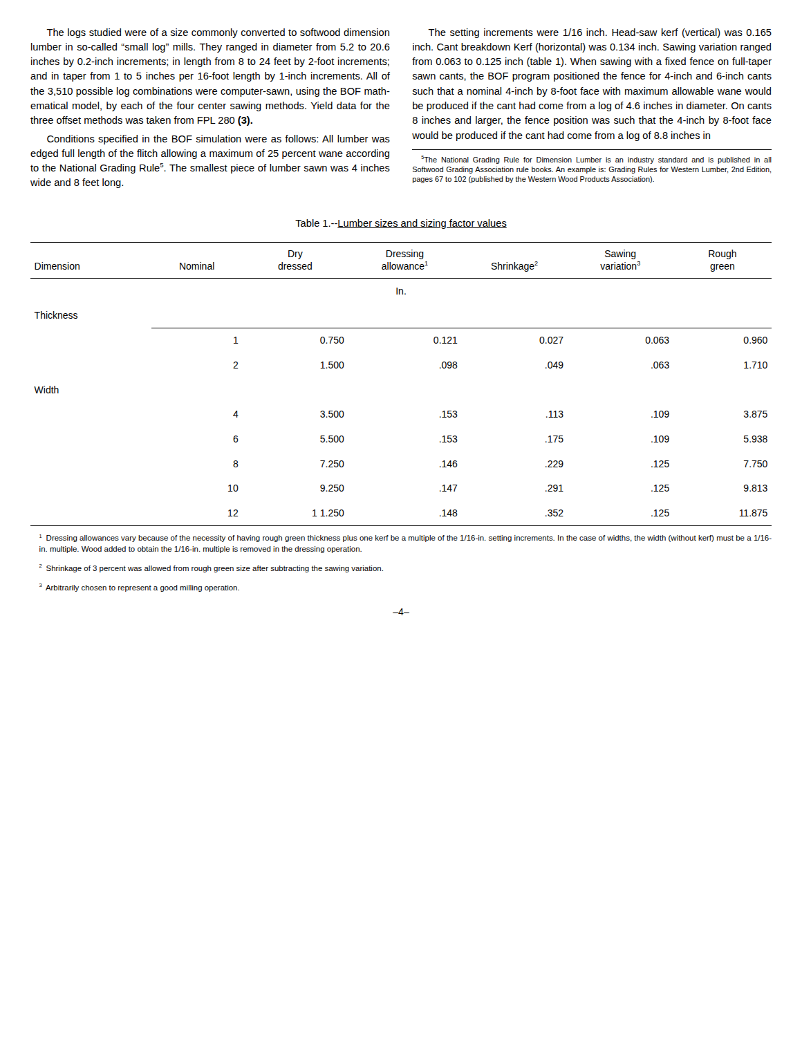The logs studied were of a size commonly converted to softwood dimension lumber in so-called “small log” mills. They ranged in diameter from 5.2 to 20.6 inches by 0.2-inch increments; in length from 8 to 24 feet by 2-foot increments; and in taper from 1 to 5 inches per 16-foot length by 1-inch increments. All of the 3,510 possible log combinations were computer-sawn, using the BOF mathematical model, by each of the four center sawing methods. Yield data for the three offset methods was taken from FPL 280 (3).
Conditions specified in the BOF simulation were as follows: All lumber was edged full length of the flitch allowing a maximum of 25 percent wane according to the National Grading Rule5. The smallest piece of lumber sawn was 4 inches wide and 8 feet long.
The setting increments were 1/16 inch. Head-saw kerf (vertical) was 0.165 inch. Cant breakdown Kerf (horizontal) was 0.134 inch. Sawing variation ranged from 0.063 to 0.125 inch (table 1). When sawing with a fixed fence on full-taper sawn cants, the BOF program positioned the fence for 4-inch and 6-inch cants such that a nominal 4-inch by 8-foot face with maximum allowable wane would be produced if the cant had come from a log of 4.6 inches in diameter. On cants 8 inches and larger, the fence position was such that the 4-inch by 8-foot face would be produced if the cant had come from a log of 8.8 inches in
5The National Grading Rule for Dimension Lumber is an industry standard and is published in all Softwood Grading Association rule books. An example is: Grading Rules for Western Lumber, 2nd Edition, pages 67 to 102 (published by the Western Wood Products Association).
Table 1.--Lumber sizes and sizing factor values
| Dimension | Nominal | Dry dressed | Dressing allowance 1 | Shrinkage 2 | Sawing variation 3 | Rough green |
| --- | --- | --- | --- | --- | --- | --- |
| In. |
| Thickness | |
| | 1 | 0.750 | 0.121 | 0.027 | 0.063 | 0.960 |
| | 2 | 1.500 | .098 | .049 | .063 | 1.710 |
| Width | |
| | 4 | 3.500 | .153 | .113 | .109 | 3.875 |
| | 6 | 5.500 | .153 | .175 | .109 | 5.938 |
| | 8 | 7.250 | .146 | .229 | .125 | 7.750 |
| | 10 | 9.250 | .147 | .291 | .125 | 9.813 |
| | 12 | 1 1.250 | .148 | .352 | .125 | 11.875 |
1 Dressing allowances vary because of the necessity of having rough green thickness plus one kerf be a multiple of the 1/16-in. setting increments. In the case of widths, the width (without kerf) must be a 1/16-in. multiple. Wood added to obtain the 1/16-in. multiple is removed in the dressing operation.
2 Shrinkage of 3 percent was allowed from rough green size after subtracting the sawing variation.
3 Arbitrarily chosen to represent a good milling operation.
–4–